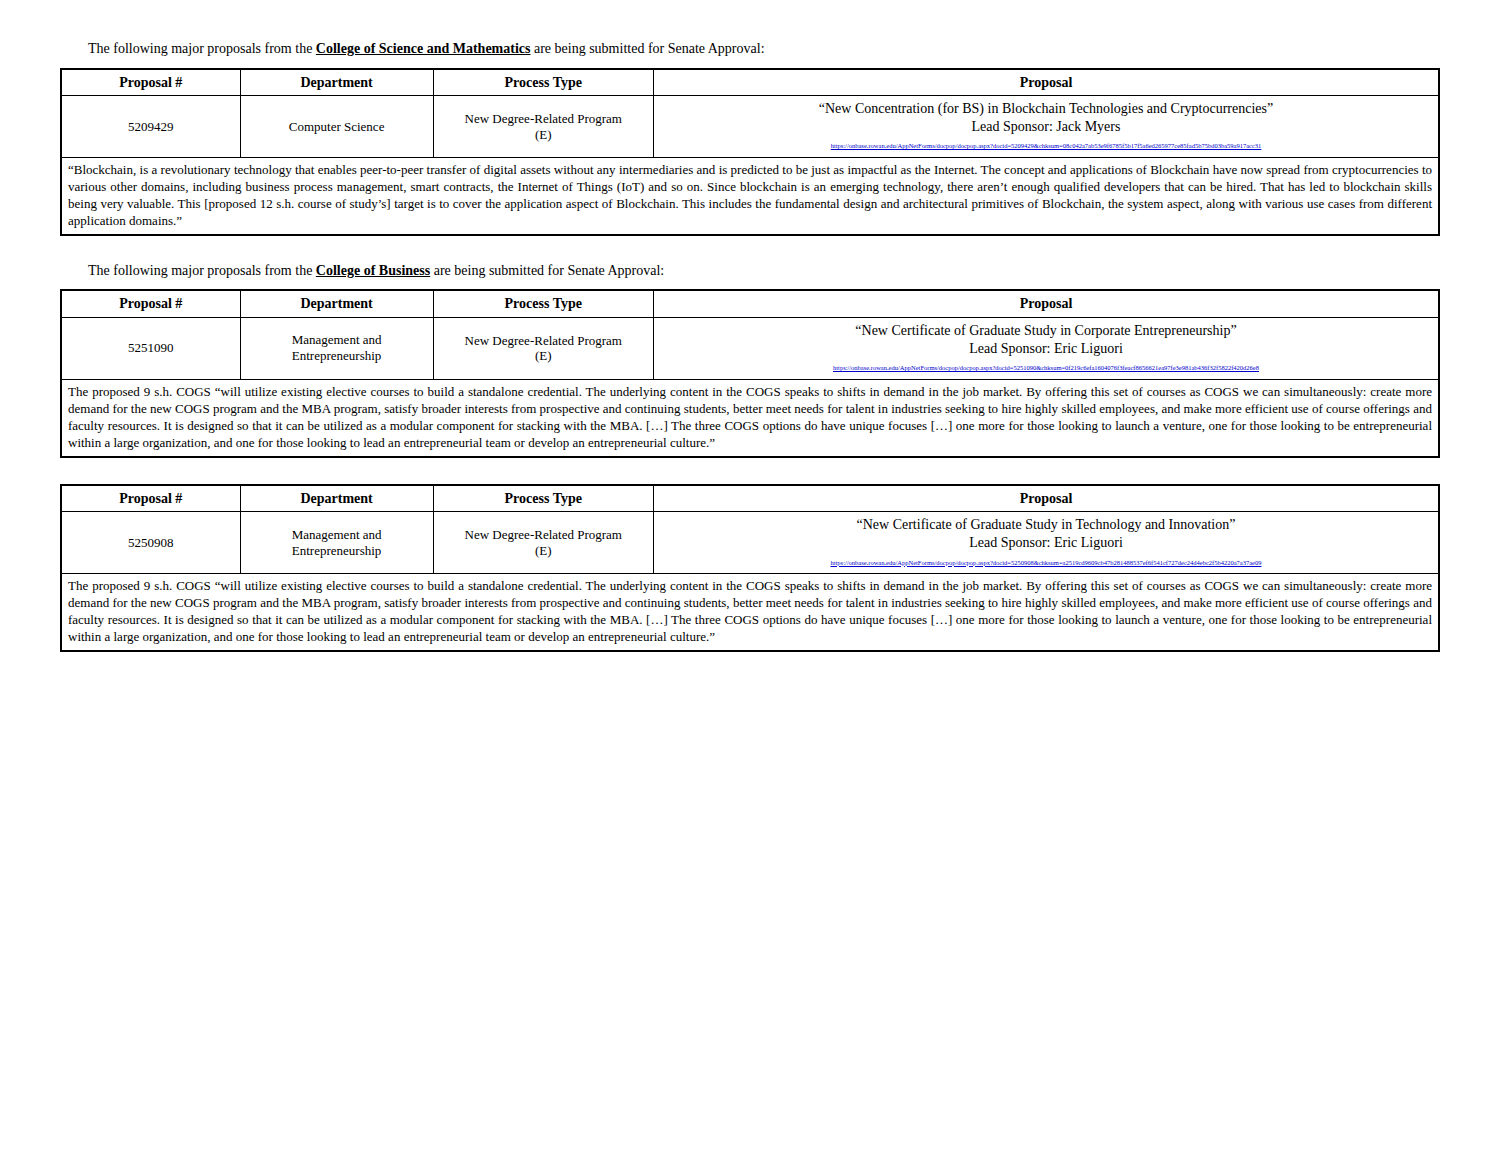The following major proposals from the College of Science and Mathematics are being submitted for Senate Approval:
| Proposal # | Department | Process Type | Proposal |
| --- | --- | --- | --- |
| 5209429 | Computer Science | New Degree-Related Program (E) | “New Concentration (for BS) in Blockchain Technologies and Cryptocurrencies” Lead Sponsor: Jack Myers https://onbase.rowan.edu/AppNetForms/docpop/docpop.aspx?docid=5209429&chksum=08c042a7ab53e9f6785f5b17f5a6ed265977ce85fad5b75bd03ba59a917acc31 |
| “Blockchain, is a revolutionary technology that enables peer-to-peer transfer of digital assets without any intermediaries and is predicted to be just as impactful as the Internet. The concept and applications of Blockchain have now spread from cryptocurrencies to various other domains, including business process management, smart contracts, the Internet of Things (IoT) and so on. Since blockchain is an emerging technology, there aren’t enough qualified developers that can be hired. That has led to blockchain skills being very valuable. This [proposed 12 s.h. course of study’s] target is to cover the application aspect of Blockchain. This includes the fundamental design and architectural primitives of Blockchain, the system aspect, along with various use cases from different application domains.” |
The following major proposals from the College of Business are being submitted for Senate Approval:
| Proposal # | Department | Process Type | Proposal |
| --- | --- | --- | --- |
| 5251090 | Management and Entrepreneurship | New Degree-Related Program (E) | “New Certificate of Graduate Study in Corporate Entrepreneurship” Lead Sponsor: Eric Liguori https://onbase.rowan.edu/AppNetForms/docpop/docpop.aspx?docid=5251090&chksum=0f219c6efa1604076f3feacf8656621ea97fe3e981ab436f32f5822f420d26e8 |
| The proposed 9 s.h. COGS “will utilize existing elective courses to build a standalone credential. The underlying content in the COGS speaks to shifts in demand in the job market. By offering this set of courses as COGS we can simultaneously: create more demand for the new COGS program and the MBA program, satisfy broader interests from prospective and continuing students, better meet needs for talent in industries seeking to hire highly skilled employees, and make more efficient use of course offerings and faculty resources. It is designed so that it can be utilized as a modular component for stacking with the MBA. […] The three COGS options do have unique focuses […] one more for those looking to launch a venture, one for those looking to be entrepreneurial within a large organization, and one for those looking to lead an entrepreneurial team or develop an entrepreneurial culture.” |
| Proposal # | Department | Process Type | Proposal |
| --- | --- | --- | --- |
| 5250908 | Management and Entrepreneurship | New Degree-Related Program (E) | “New Certificate of Graduate Study in Technology and Innovation” Lead Sponsor: Eric Liguori https://onbase.rowan.edu/AppNetForms/docpop/docpop.aspx?docid=5250908&chksum=a2519cd9609cb47b281488537ef6f541cf727dec24d4ebc2f5b4220a7a37ae09 |
| The proposed 9 s.h. COGS “will utilize existing elective courses to build a standalone credential. The underlying content in the COGS speaks to shifts in demand in the job market. By offering this set of courses as COGS we can simultaneously: create more demand for the new COGS program and the MBA program, satisfy broader interests from prospective and continuing students, better meet needs for talent in industries seeking to hire highly skilled employees, and make more efficient use of course offerings and faculty resources. It is designed so that it can be utilized as a modular component for stacking with the MBA. […] The three COGS options do have unique focuses […] one more for those looking to launch a venture, one for those looking to be entrepreneurial within a large organization, and one for those looking to lead an entrepreneurial team or develop an entrepreneurial culture.” |